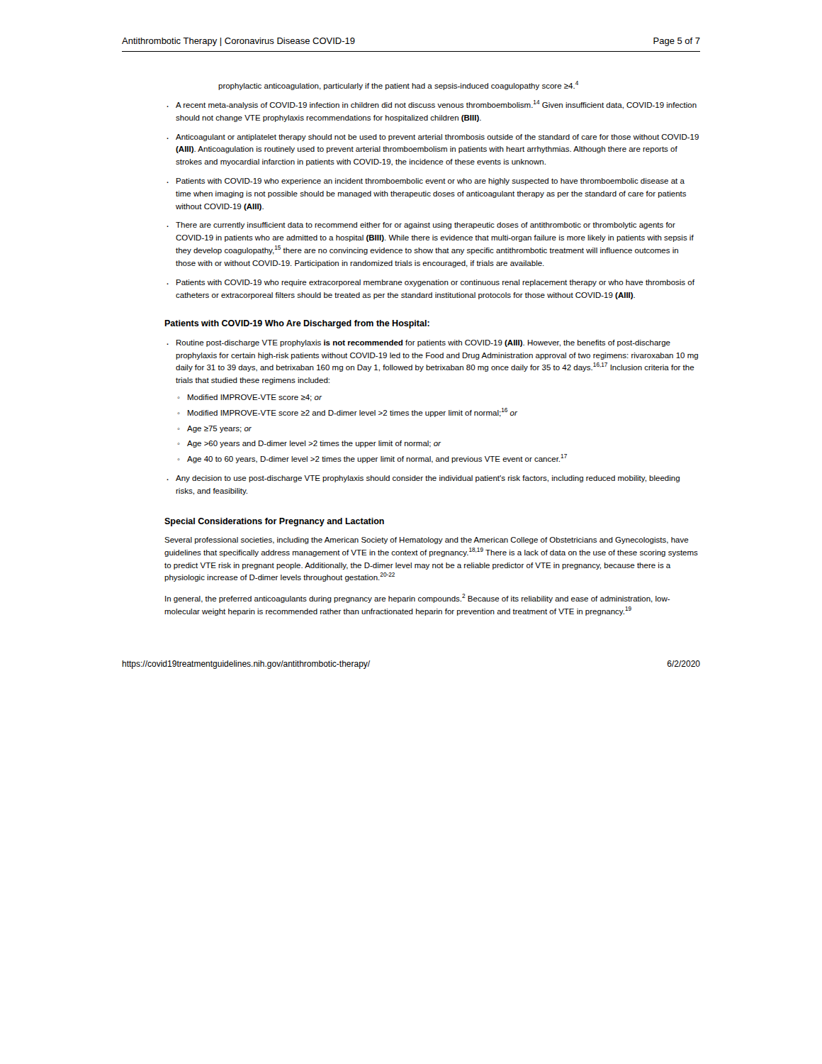Antithrombotic Therapy | Coronavirus Disease COVID-19 Page 5 of 7
prophylactic anticoagulation, particularly if the patient had a sepsis-induced coagulopathy score ≥4.4
A recent meta-analysis of COVID-19 infection in children did not discuss venous thromboembolism.14 Given insufficient data, COVID-19 infection should not change VTE prophylaxis recommendations for hospitalized children (BIII).
Anticoagulant or antiplatelet therapy should not be used to prevent arterial thrombosis outside of the standard of care for those without COVID-19 (AIII). Anticoagulation is routinely used to prevent arterial thromboembolism in patients with heart arrhythmias. Although there are reports of strokes and myocardial infarction in patients with COVID-19, the incidence of these events is unknown.
Patients with COVID-19 who experience an incident thromboembolic event or who are highly suspected to have thromboembolic disease at a time when imaging is not possible should be managed with therapeutic doses of anticoagulant therapy as per the standard of care for patients without COVID-19 (AIII).
There are currently insufficient data to recommend either for or against using therapeutic doses of antithrombotic or thrombolytic agents for COVID-19 in patients who are admitted to a hospital (BIII). While there is evidence that multi-organ failure is more likely in patients with sepsis if they develop coagulopathy,15 there are no convincing evidence to show that any specific antithrombotic treatment will influence outcomes in those with or without COVID-19. Participation in randomized trials is encouraged, if trials are available.
Patients with COVID-19 who require extracorporeal membrane oxygenation or continuous renal replacement therapy or who have thrombosis of catheters or extracorporeal filters should be treated as per the standard institutional protocols for those without COVID-19 (AIII).
Patients with COVID-19 Who Are Discharged from the Hospital:
Routine post-discharge VTE prophylaxis is not recommended for patients with COVID-19 (AIII). However, the benefits of post-discharge prophylaxis for certain high-risk patients without COVID-19 led to the Food and Drug Administration approval of two regimens: rivaroxaban 10 mg daily for 31 to 39 days, and betrixaban 160 mg on Day 1, followed by betrixaban 80 mg once daily for 35 to 42 days.16,17 Inclusion criteria for the trials that studied these regimens included:
Modified IMPROVE-VTE score ≥4; or
Modified IMPROVE-VTE score ≥2 and D-dimer level >2 times the upper limit of normal;16 or
Age ≥75 years; or
Age >60 years and D-dimer level >2 times the upper limit of normal; or
Age 40 to 60 years, D-dimer level >2 times the upper limit of normal, and previous VTE event or cancer.17
Any decision to use post-discharge VTE prophylaxis should consider the individual patient's risk factors, including reduced mobility, bleeding risks, and feasibility.
Special Considerations for Pregnancy and Lactation
Several professional societies, including the American Society of Hematology and the American College of Obstetricians and Gynecologists, have guidelines that specifically address management of VTE in the context of pregnancy.18,19 There is a lack of data on the use of these scoring systems to predict VTE risk in pregnant people. Additionally, the D-dimer level may not be a reliable predictor of VTE in pregnancy, because there is a physiologic increase of D-dimer levels throughout gestation.20-22
In general, the preferred anticoagulants during pregnancy are heparin compounds.2 Because of its reliability and ease of administration, low-molecular weight heparin is recommended rather than unfractionated heparin for prevention and treatment of VTE in pregnancy.19
https://covid19treatmentguidelines.nih.gov/antithrombotic-therapy/ 6/2/2020